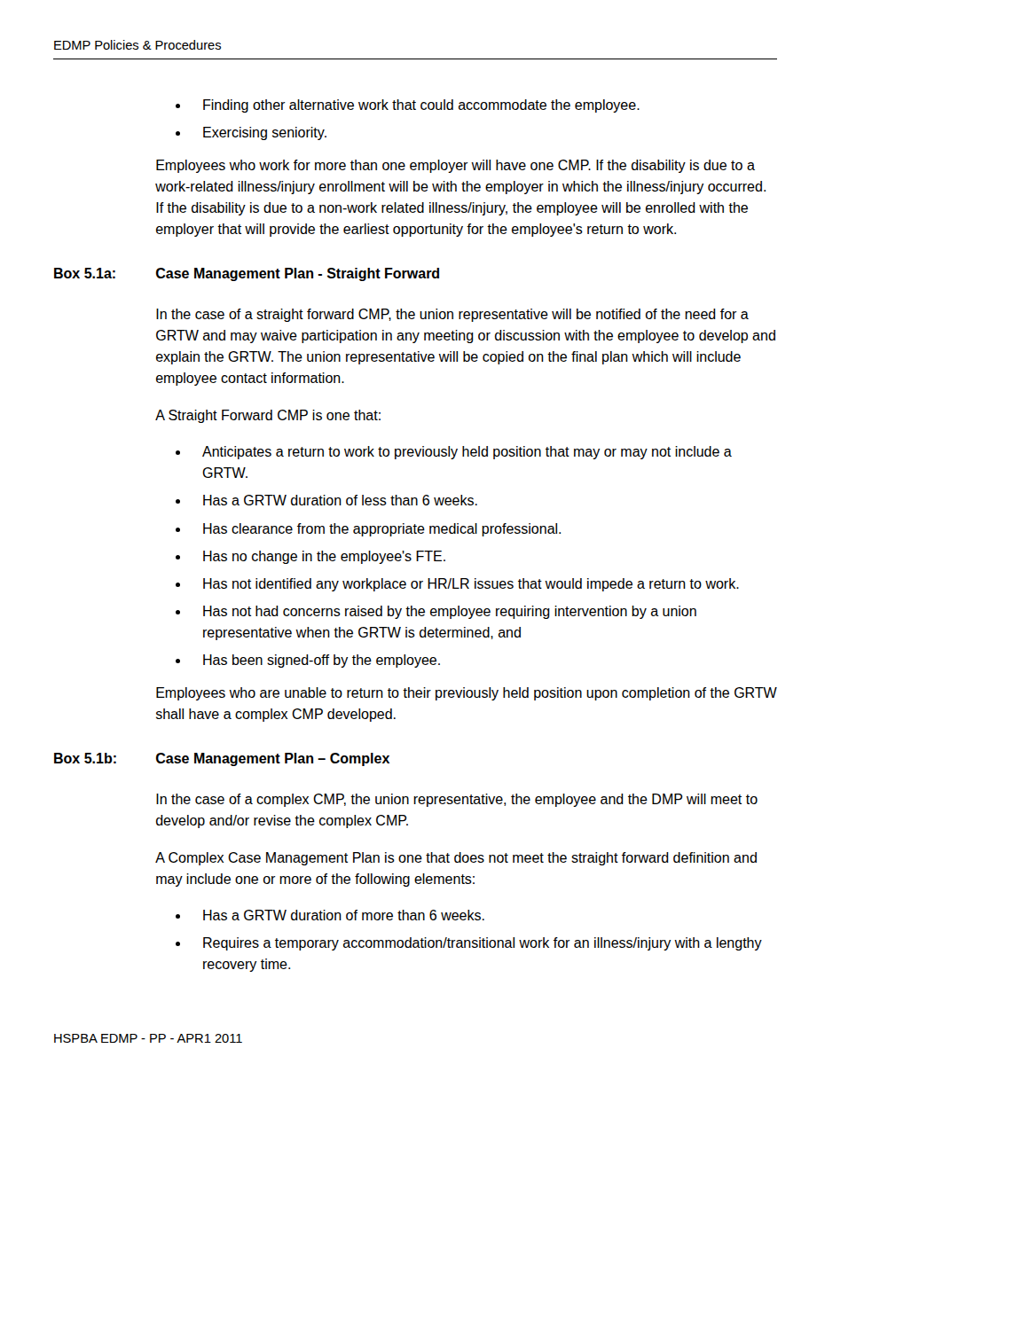EDMP Policies & Procedures
Finding other alternative work that could accommodate the employee.
Exercising seniority.
Employees who work for more than one employer will have one CMP. If the disability is due to a work-related illness/injury enrollment will be with the employer in which the illness/injury occurred. If the disability is due to a non-work related illness/injury, the employee will be enrolled with the employer that will provide the earliest opportunity for the employee's return to work.
Box 5.1a: Case Management Plan - Straight Forward
In the case of a straight forward CMP, the union representative will be notified of the need for a GRTW and may waive participation in any meeting or discussion with the employee to develop and explain the GRTW. The union representative will be copied on the final plan which will include employee contact information.
A Straight Forward CMP is one that:
Anticipates a return to work to previously held position that may or may not include a GRTW.
Has a GRTW duration of less than 6 weeks.
Has clearance from the appropriate medical professional.
Has no change in the employee's FTE.
Has not identified any workplace or HR/LR issues that would impede a return to work.
Has not had concerns raised by the employee requiring intervention by a union representative when the GRTW is determined, and
Has been signed-off by the employee.
Employees who are unable to return to their previously held position upon completion of the GRTW shall have a complex CMP developed.
Box 5.1b: Case Management Plan – Complex
In the case of a complex CMP, the union representative, the employee and the DMP will meet to develop and/or revise the complex CMP.
A Complex Case Management Plan is one that does not meet the straight forward definition and may include one or more of the following elements:
Has a GRTW duration of more than 6 weeks.
Requires a temporary accommodation/transitional work for an illness/injury with a lengthy recovery time.
HSPBA EDMP - PP - APR1 2011